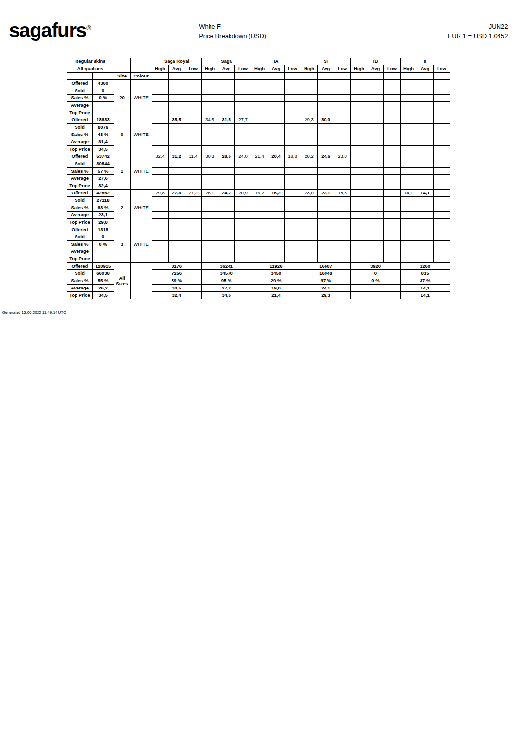sagafurs®
White F
Price Breakdown (USD)
JUN22
EUR 1 = USD 1.0452
| Regular skins | | | Saga Royal | Saga | IA | SI | IB | II |
| --- | --- | --- | --- | --- | --- | --- | --- | --- |
| All qualities | High | Avg | Low | High | Avg | Low | High | Avg | Low | High | Avg | Low | High | Avg | Low | High | Avg | Low |
| | | Size | Colour | | | | | | | | | | | | | | | | | | |
| Offered | 4360 | 20 | WHITE | | | | | | | | | | | | | | | | | | |
| Sold | 0 | | | | | | | | | | | | | | | | | | |
| Sales % | 0 % | | | | | | | | | | | | | | | | | | |
| Average | | | | | | | | | | | | | | | | | | | |
| Top Price | | | | | | | | | | | | | | | | | | | |
| Offered | 18633 | 0 | WHITE | | 35,5 | | 34,5 | 31,5 | 27,7 | | | | 29,3 | 30,0 | | | | | | | |
| Sold | 8076 | | | | | | | | | | | | | | | | | | |
| Sales % | 43 % | | | | | | | | | | | | | | | | | | |
| Average | 31,4 | | | | | | | | | | | | | | | | | | |
| Top Price | 34,5 | | | | | | | | | | | | | | | | | | |
| Offered | 53742 | 1 | WHITE | 32,4 | 31,2 | 31,4 | 30,3 | 28,5 | 24,0 | 21,4 | 20,4 | 18,8 | 28,2 | 24,6 | 23,0 | | | | | | |
| Sold | 30844 | | | | | | | | | | | | | | | | | | |
| Sales % | 57 % | | | | | | | | | | | | | | | | | | |
| Average | 27,6 | | | | | | | | | | | | | | | | | | |
| Top Price | 32,4 | | | | | | | | | | | | | | | | | | |
| Offered | 42862 | 2 | WHITE | 29,8 | 27,3 | 27,2 | 26,1 | 24,2 | 20,9 | 16,2 | 16,2 | | 23,0 | 22,1 | 18,8 | | | | 14,1 | 14,1 | |
| Sold | 27118 | | | | | | | | | | | | | | | | | | |
| Sales % | 63 % | | | | | | | | | | | | | | | | | | |
| Average | 23,1 | | | | | | | | | | | | | | | | | | |
| Top Price | 29,8 | | | | | | | | | | | | | | | | | | |
| Offered | 1318 | 3 | WHITE | | | | | | | | | | | | | | | | | | |
| Sold | 0 | | | | | | | | | | | | | | | | | | |
| Sales % | 0 % | | | | | | | | | | | | | | | | | | |
| Average | | | | | | | | | | | | | | | | | | | |
| Top Price | | | | | | | | | | | | | | | | | | | |
| Offered | 120915 | All Sizes | | 8176 | 36241 | 11926 | 16607 | 3920 | 2260 |
| Sold | 66038 | 7256 | 34570 | 3450 | 16048 | 0 | 835 |
| Sales % | 55 % | 89 % | 95 % | 29 % | 97 % | 0 % | 37 % |
| Average | 26,2 | 30,5 | 27,2 | 19,0 | 24,1 | | 14,1 |
| Top Price | 34,5 | 32,4 | 34,5 | 21,4 | 29,3 | | 14,1 |
Generated 15.06.2022 11:49:14 UTC